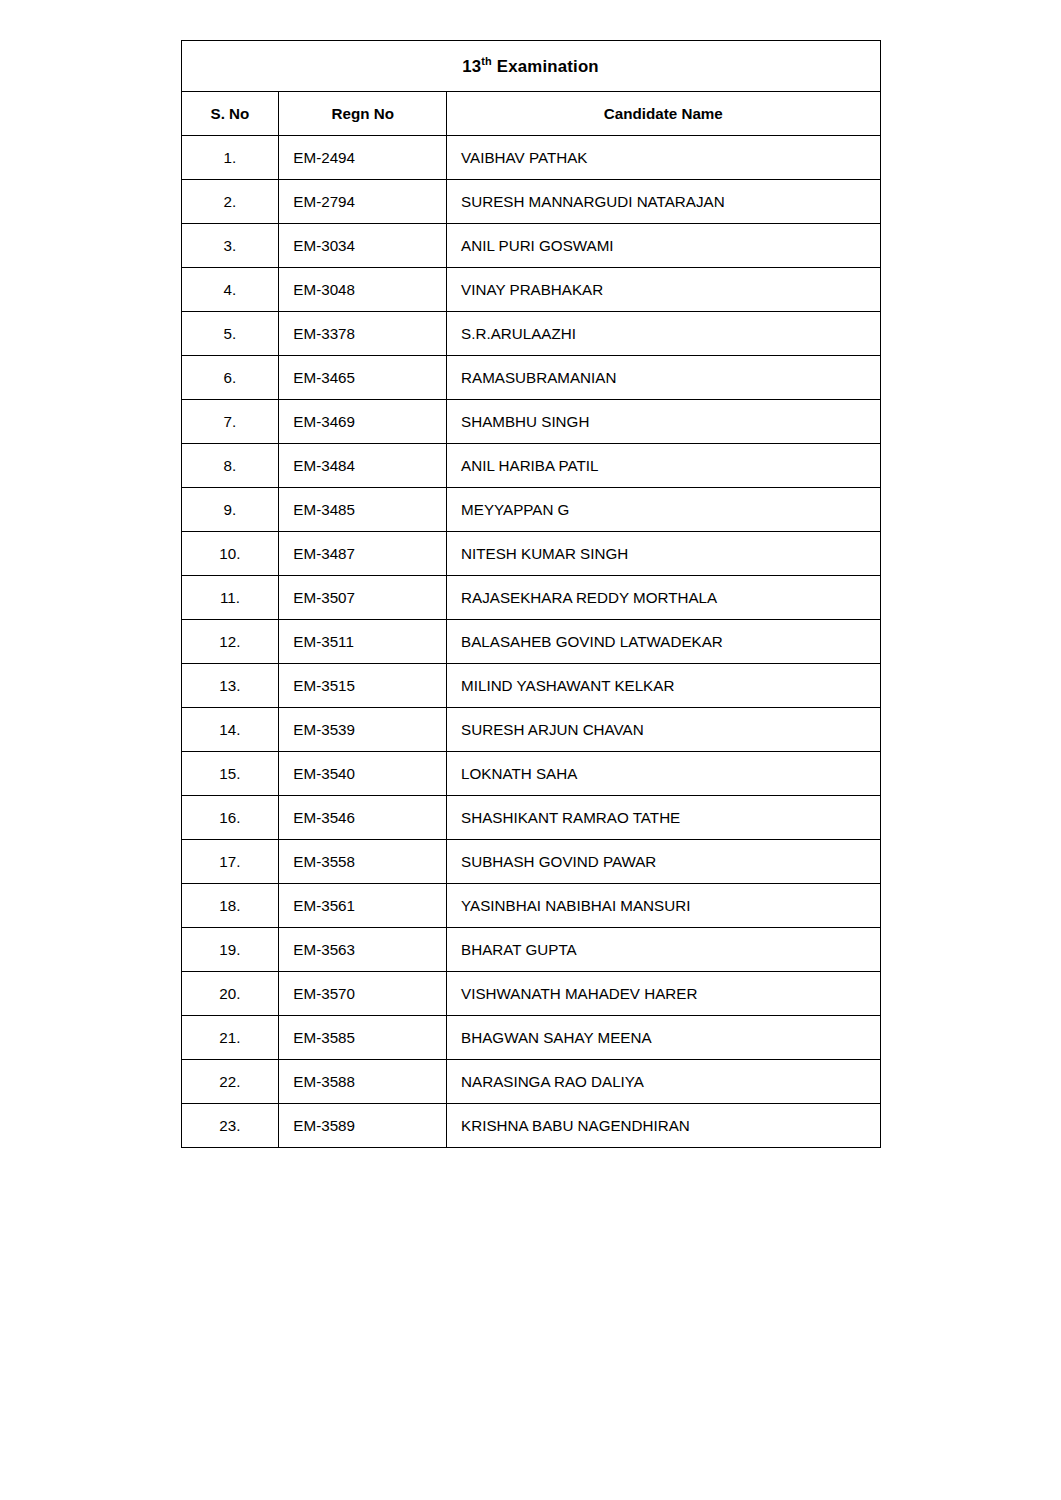13 th Examination
| S. No | Regn No | Candidate Name |
| --- | --- | --- |
| 1. | EM-2494 | VAIBHAV PATHAK |
| 2. | EM-2794 | SURESH MANNARGUDI NATARAJAN |
| 3. | EM-3034 | ANIL PURI GOSWAMI |
| 4. | EM-3048 | VINAY PRABHAKAR |
| 5. | EM-3378 | S.R.ARULAAZHI |
| 6. | EM-3465 | RAMASUBRAMANIAN |
| 7. | EM-3469 | SHAMBHU SINGH |
| 8. | EM-3484 | ANIL HARIBA PATIL |
| 9. | EM-3485 | MEYYAPPAN G |
| 10. | EM-3487 | NITESH KUMAR SINGH |
| 11. | EM-3507 | RAJASEKHARA REDDY MORTHALA |
| 12. | EM-3511 | BALASAHEB GOVIND LATWADEKAR |
| 13. | EM-3515 | MILIND YASHAWANT KELKAR |
| 14. | EM-3539 | SURESH ARJUN CHAVAN |
| 15. | EM-3540 | LOKNATH SAHA |
| 16. | EM-3546 | SHASHIKANT RAMRAO TATHE |
| 17. | EM-3558 | SUBHASH GOVIND PAWAR |
| 18. | EM-3561 | YASINBHAI NABIBHAI MANSURI |
| 19. | EM-3563 | BHARAT GUPTA |
| 20. | EM-3570 | VISHWANATH MAHADEV HARER |
| 21. | EM-3585 | BHAGWAN SAHAY MEENA |
| 22. | EM-3588 | NARASINGA RAO DALIYA |
| 23. | EM-3589 | KRISHNA BABU NAGENDHIRAN |